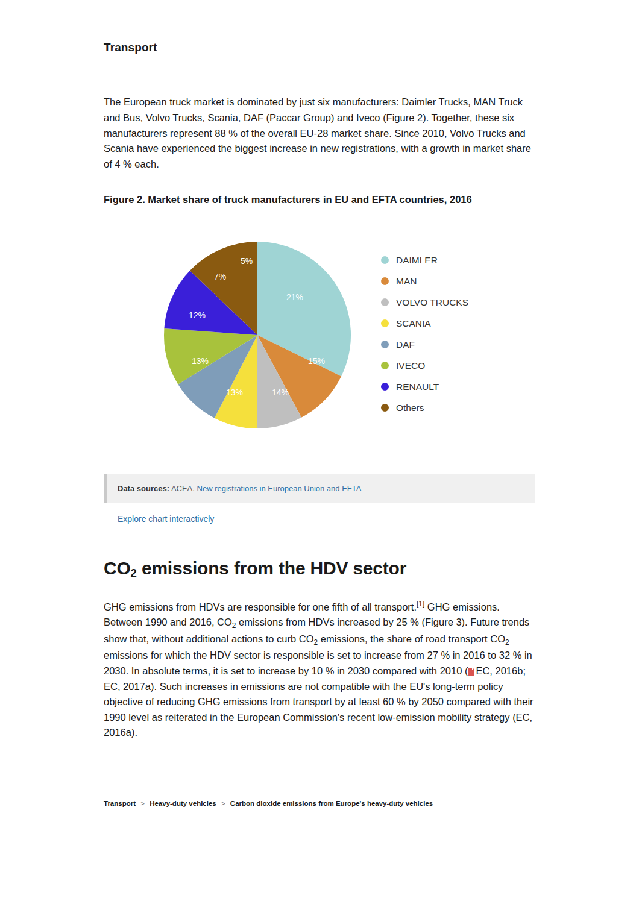Transport
The European truck market is dominated by just six manufacturers: Daimler Trucks, MAN Truck and Bus, Volvo Trucks, Scania, DAF (Paccar Group) and Iveco (Figure 2). Together, these six manufacturers represent 88 % of the overall EU-28 market share. Since 2010, Volvo Trucks and Scania have experienced the biggest increase in new registrations, with a growth in market share of 4 % each.
Figure 2. Market share of truck manufacturers in EU and EFTA countries, 2016
21% 15% 14% 13% 13% 12% 7% 5%
DAIMLER
MAN
VOLVO TRUCKS
SCANIA
DAF
IVECO
RENAULT
Others
Data sources: ACEA. New registrations in European Union and EFTA
Explore chart interactively
CO2 emissions from the HDV sector
GHG emissions from HDVs are responsible for one fifth of all transport.[1] GHG emissions. Between 1990 and 2016, CO2 emissions from HDVs increased by 25 % (Figure 3). Future trends show that, without additional actions to curb CO2 emissions, the share of road transport CO2 emissions for which the HDV sector is responsible is set to increase from 27 % in 2016 to 32 % in 2030. In absolute terms, it is set to increase by 10 % in 2030 compared with 2010 ( EC, 2016b; EC, 2017a). Such increases in emissions are not compatible with the EU's long-term policy objective of reducing GHG emissions from transport by at least 60 % by 2050 compared with their 1990 level as reiterated in the European Commission's recent low-emission mobility strategy (EC, 2016a).
Transport > Heavy-duty vehicles > Carbon dioxide emissions from Europe's heavy-duty vehicles